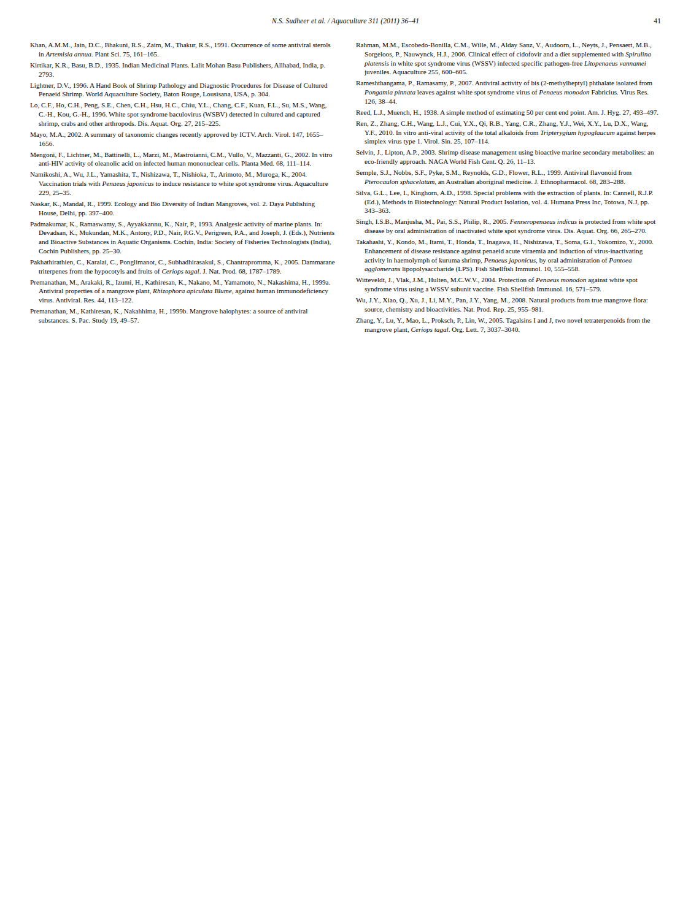N.S. Sudheer et al. / Aquaculture 311 (2011) 36–41 41
Khan, A.M.M., Jain, D.C., Bhakuni, R.S., Zaim, M., Thakur, R.S., 1991. Occurrence of some antiviral sterols in Artemisia annua. Plant Sci. 75, 161–165.
Kirtikar, K.R., Basu, B.D., 1935. Indian Medicinal Plants. Lalit Mohan Basu Publishers, Allhabad, India, p. 2793.
Lightner, D.V., 1996. A Hand Book of Shrimp Pathology and Diagnostic Procedures for Disease of Cultured Penaeid Shrimp. World Aquaculture Society, Baton Rouge, Lousisana, USA, p. 304.
Lo, C.F., Ho, C.H., Peng, S.E., Chen, C.H., Hsu, H.C., Chiu, Y.L., Chang, C.F., Kuan, F.L., Su, M.S., Wang, C.-H., Kou, G.-H., 1996. White spot syndrome baculovirus (WSBV) detected in cultured and captured shrimp, crabs and other arthropods. Dis. Aquat. Org. 27, 215–225.
Mayo, M.A., 2002. A summary of taxonomic changes recently approved by ICTV. Arch. Virol. 147, 1655–1656.
Mengoni, F., Lichtner, M., Battinelli, L., Marzi, M., Mastroianni, C.M., Vullo, V., Mazzanti, G., 2002. In vitro anti-HIV activity of oleanolic acid on infected human mononuclear cells. Planta Med. 68, 111–114.
Namikoshi, A., Wu, J.L., Yamashita, T., Nishizawa, T., Nishioka, T., Arimoto, M., Muroga, K., 2004. Vaccination trials with Penaeus japonicus to induce resistance to white spot syndrome virus. Aquaculture 229, 25–35.
Naskar, K., Mandal, R., 1999. Ecology and Bio Diversity of Indian Mangroves, vol. 2. Daya Publishing House, Delhi, pp. 397–400.
Padmakumar, K., Ramaswamy, S., Ayyakkannu, K., Nair, P., 1993. Analgesic activity of marine plants. In: Devadsan, K., Mukundan, M.K., Antony, P.D., Nair, P.G.V., Perigreen, P.A., and Joseph, J. (Eds.), Nutrients and Bioactive Substances in Aquatic Organisms. Cochin, India: Society of Fisheries Technologists (India), Cochin Publishers, pp. 25–30.
Pakhathirathien, C., Karalai, C., Ponglimanot, C., Subhadhirasakul, S., Chantrapromma, K., 2005. Dammarane triterpenes from the hypocotyls and fruits of Ceriops tagal. J. Nat. Prod. 68, 1787–1789.
Premanathan, M., Arakaki, R., Izumi, H., Kathiresan, K., Nakano, M., Yamamoto, N., Nakashima, H., 1999a. Antiviral properties of a mangrove plant, Rhizophora apiculata Blume, against human immunodeficiency virus. Antiviral. Res. 44, 113–122.
Premanathan, M., Kathiresan, K., Nakahhima, H., 1999b. Mangrove halophytes: a source of antiviral substances. S. Pac. Study 19, 49–57.
Rahman, M.M., Escobedo-Bonilla, C.M., Wille, M., Alday Sanz, V., Audoorn, L., Neyts, J., Pensaert, M.B., Sorgeloos, P., Nauwynck, H.J., 2006. Clinical effect of cidofovir and a diet supplemented with Spirulina platensis in white spot syndrome virus (WSSV) infected specific pathogen-free Litopenaeus vannamei juveniles. Aquaculture 255, 600–605.
Rameshthangama, P., Ramasamy, P., 2007. Antiviral activity of bis (2-methylheptyl) phthalate isolated from Pongamia pinnata leaves against white spot syndrome virus of Penaeus monodon Fabricius. Virus Res. 126, 38–44.
Reed, L.J., Muench, H., 1938. A simple method of estimating 50 per cent end point. Am. J. Hyg. 27, 493–497.
Ren, Z., Zhang, C.H., Wang, L.J., Cui, Y.X., Qi, R.B., Yang, C.R., Zhang, Y.J., Wei, X.Y., Lu, D.X., Wang, Y.F., 2010. In vitro anti-viral activity of the total alkaloids from Tripterygium hypoglaucum against herpes simplex virus type 1. Virol. Sin. 25, 107–114.
Selvin, J., Lipton, A.P., 2003. Shrimp disease management using bioactive marine secondary metabolites: an eco-friendly approach. NAGA World Fish Cent. Q. 26, 11–13.
Semple, S.J., Nobbs, S.F., Pyke, S.M., Reynolds, G.D., Flower, R.L., 1999. Antiviral flavonoid from Pterocaulon sphacelatum, an Australian aboriginal medicine. J. Ethnopharmacol. 68, 283–288.
Silva, G.L., Lee, I., Kinghorn, A.D., 1998. Special problems with the extraction of plants. In: Cannell, R.J.P. (Ed.), Methods in Biotechnology: Natural Product Isolation, vol. 4. Humana Press Inc, Totowa, N.J, pp. 343–363.
Singh, I.S.B., Manjusha, M., Pai, S.S., Philip, R., 2005. Fenneropenaeus indicus is protected from white spot disease by oral administration of inactivated white spot syndrome virus. Dis. Aquat. Org. 66, 265–270.
Takahashi, Y., Kondo, M., Itami, T., Honda, T., Inagawa, H., Nishizawa, T., Soma, G.I., Yokomizo, Y., 2000. Enhancement of disease resistance against penaeid acute viraemia and induction of virus-inactivating activity in haemolymph of kuruma shrimp, Penaeus japonicus, by oral administration of Pantoea agglomerans lipopolysaccharide (LPS). Fish Shellfish Immunol. 10, 555–558.
Witteveldt, J., Vlak, J.M., Hulten, M.C.W.V., 2004. Protection of Penaeus monodon against white spot syndrome virus using a WSSV subunit vaccine. Fish Shellfish Immunol. 16, 571–579.
Wu, J.Y., Xiao, Q., Xu, J., Li, M.Y., Pan, J.Y., Yang, M., 2008. Natural products from true mangrove flora: source, chemistry and bioactivities. Nat. Prod. Rep. 25, 955–981.
Zhang, Y., Lu, Y., Mao, L., Proksch, P., Lin, W., 2005. Tagalsins I and J, two novel tetraterpenoids from the mangrove plant, Ceriops tagal. Org. Lett. 7, 3037–3040.